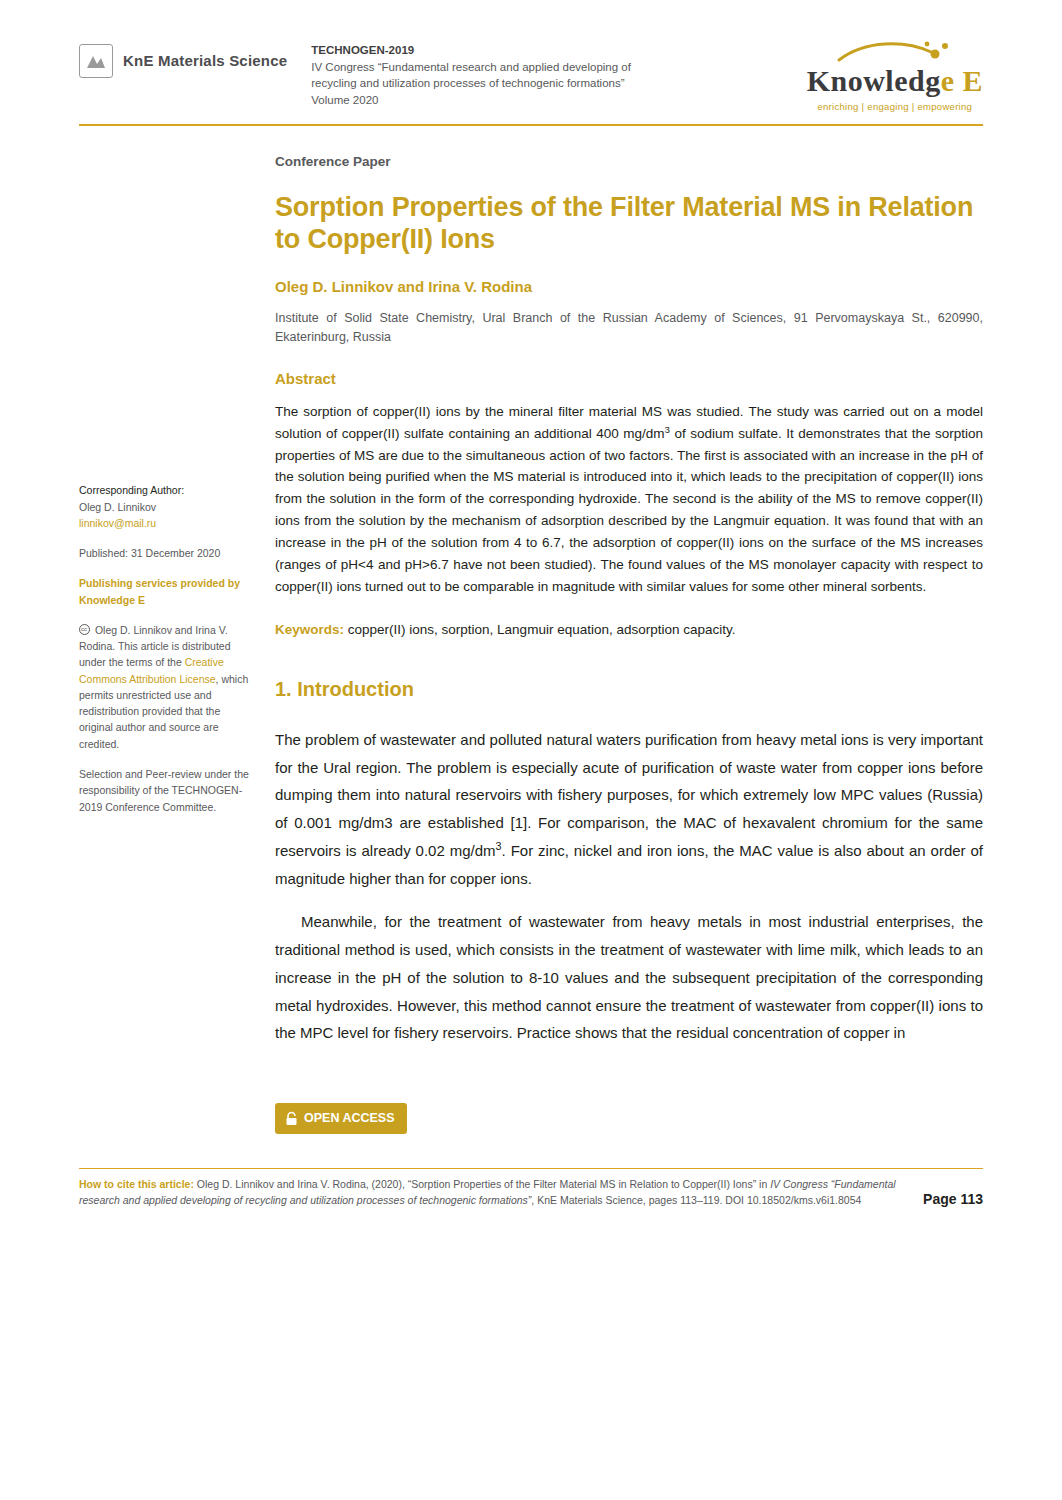KnE Materials Science
TECHNOGEN-2019
IV Congress “Fundamental research and applied developing of
recycling and utilization processes of technogenic formations”
Volume 2020
Knowledge E
enriching | engaging | empowering
Corresponding Author:
Oleg D. Linnikov
linnikov@mail.ru
Published: 31 December 2020
Publishing services provided by
Knowledge E
Oleg D. Linnikov and Irina V. Rodina. This article is distributed under the terms of the Creative Commons Attribution License, which permits unrestricted use and redistribution provided that the original author and source are credited.
Selection and Peer-review under the responsibility of the TECHNOGEN-2019 Conference Committee.
Conference Paper
Sorption Properties of the Filter Material MS in Relation to Copper(II) Ions
Oleg D. Linnikov and Irina V. Rodina
Institute of Solid State Chemistry, Ural Branch of the Russian Academy of Sciences, 91 Pervomayskaya St., 620990, Ekaterinburg, Russia
Abstract
The sorption of copper(II) ions by the mineral filter material MS was studied. The study was carried out on a model solution of copper(II) sulfate containing an additional 400 mg/dm3 of sodium sulfate. It demonstrates that the sorption properties of MS are due to the simultaneous action of two factors. The first is associated with an increase in the pH of the solution being purified when the MS material is introduced into it, which leads to the precipitation of copper(II) ions from the solution in the form of the corresponding hydroxide. The second is the ability of the MS to remove copper(II) ions from the solution by the mechanism of adsorption described by the Langmuir equation. It was found that with an increase in the pH of the solution from 4 to 6.7, the adsorption of copper(II) ions on the surface of the MS increases (ranges of pH<4 and pH>6.7 have not been studied). The found values of the MS monolayer capacity with respect to copper(II) ions turned out to be comparable in magnitude with similar values for some other mineral sorbents.
Keywords: copper(II) ions, sorption, Langmuir equation, adsorption capacity.
1. Introduction
The problem of wastewater and polluted natural waters purification from heavy metal ions is very important for the Ural region. The problem is especially acute of purification of waste water from copper ions before dumping them into natural reservoirs with fishery purposes, for which extremely low MPC values (Russia) of 0.001 mg/dm3 are established [1]. For comparison, the MAC of hexavalent chromium for the same reservoirs is already 0.02 mg/dm3. For zinc, nickel and iron ions, the MAC value is also about an order of magnitude higher than for copper ions.
Meanwhile, for the treatment of wastewater from heavy metals in most industrial enterprises, the traditional method is used, which consists in the treatment of wastewater with lime milk, which leads to an increase in the pH of the solution to 8-10 values and the subsequent precipitation of the corresponding metal hydroxides. However, this method cannot ensure the treatment of wastewater from copper(II) ions to the MPC level for fishery reservoirs. Practice shows that the residual concentration of copper in
OPEN ACCESS
How to cite this article: Oleg D. Linnikov and Irina V. Rodina, (2020), “Sorption Properties of the Filter Material MS in Relation to Copper(II) Ions” in IV Congress “Fundamental research and applied developing of recycling and utilization processes of technogenic formations”, KnE Materials Science, pages 113–119. DOI 10.18502/kms.v6i1.8054
Page 113